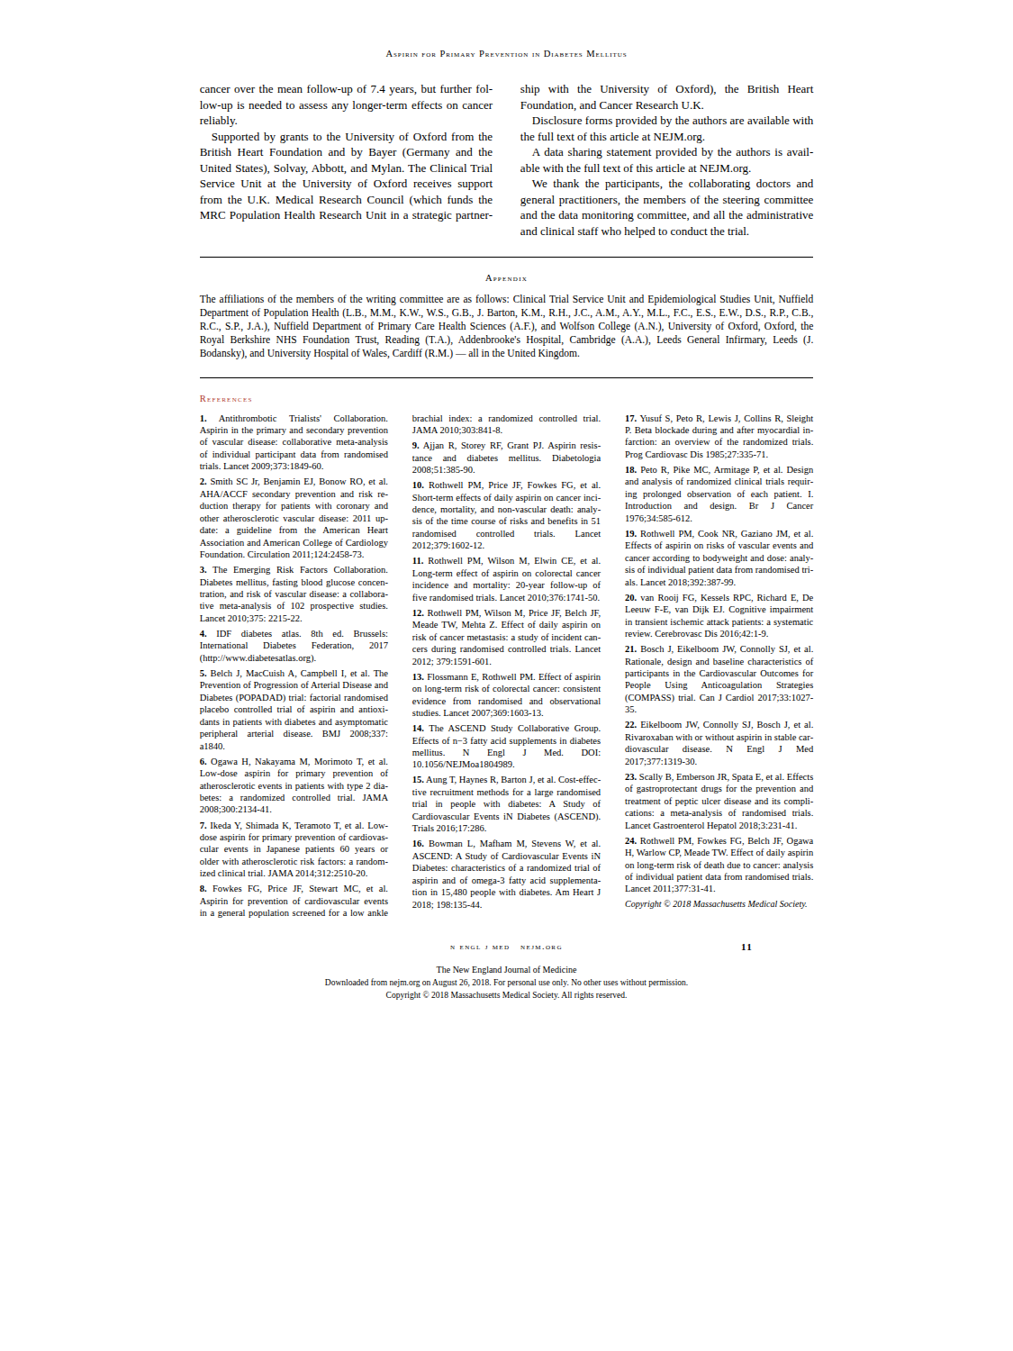Aspirin for Primary Prevention in Diabetes Mellitus
cancer over the mean follow-up of 7.4 years, but further follow-up is needed to assess any longer-term effects on cancer reliably.
Supported by grants to the University of Oxford from the British Heart Foundation and by Bayer (Germany and the United States), Solvay, Abbott, and Mylan. The Clinical Trial Service Unit at the University of Oxford receives support from the U.K. Medical Research Council (which funds the MRC Population Health Research Unit in a strategic partnership with the University of Oxford), the British Heart Foundation, and Cancer Research U.K.
Disclosure forms provided by the authors are available with the full text of this article at NEJM.org.
A data sharing statement provided by the authors is available with the full text of this article at NEJM.org.
We thank the participants, the collaborating doctors and general practitioners, the members of the steering committee and the data monitoring committee, and all the administrative and clinical staff who helped to conduct the trial.
Appendix
The affiliations of the members of the writing committee are as follows: Clinical Trial Service Unit and Epidemiological Studies Unit, Nuffield Department of Population Health (L.B., M.M., K.W., W.S., G.B., J. Barton, K.M., R.H., J.C., A.M., A.Y., M.L., F.C., E.S., E.W., D.S., R.P., C.B., R.C., S.P., J.A.), Nuffield Department of Primary Care Health Sciences (A.F.), and Wolfson College (A.N.), University of Oxford, Oxford, the Royal Berkshire NHS Foundation Trust, Reading (T.A.), Addenbrooke's Hospital, Cambridge (A.A.), Leeds General Infirmary, Leeds (J. Bodansky), and University Hospital of Wales, Cardiff (R.M.) — all in the United Kingdom.
References
1. Antithrombotic Trialists' Collaboration. Aspirin in the primary and secondary prevention of vascular disease: collaborative meta-analysis of individual participant data from randomised trials. Lancet 2009;373:1849-60.
2. Smith SC Jr, Benjamin EJ, Bonow RO, et al. AHA/ACCF secondary prevention and risk reduction therapy for patients with coronary and other atherosclerotic vascular disease: 2011 update: a guideline from the American Heart Association and American College of Cardiology Foundation. Circulation 2011;124:2458-73.
3. The Emerging Risk Factors Collaboration. Diabetes mellitus, fasting blood glucose concentration, and risk of vascular disease: a collaborative meta-analysis of 102 prospective studies. Lancet 2010;375: 2215-22.
4. IDF diabetes atlas. 8th ed. Brussels: International Diabetes Federation, 2017 (http://www.diabetesatlas.org).
5. Belch J, MacCuish A, Campbell I, et al. The Prevention of Progression of Arterial Disease and Diabetes (POPADAD) trial: factorial randomised placebo controlled trial of aspirin and antioxidants in patients with diabetes and asymptomatic peripheral arterial disease. BMJ 2008;337: a1840.
6. Ogawa H, Nakayama M, Morimoto T, et al. Low-dose aspirin for primary prevention of atherosclerotic events in patients with type 2 diabetes: a randomized controlled trial. JAMA 2008;300:2134-41.
7. Ikeda Y, Shimada K, Teramoto T, et al. Low-dose aspirin for primary prevention of cardiovascular events in Japanese patients 60 years or older with atherosclerotic risk factors: a randomized clinical trial. JAMA 2014;312:2510-20.
8. Fowkes FG, Price JF, Stewart MC, et al. Aspirin for prevention of cardiovascular events in a general population screened for a low ankle brachial index: a randomized controlled trial. JAMA 2010;303:841-8.
9. Ajjan R, Storey RF, Grant PJ. Aspirin resistance and diabetes mellitus. Diabetologia 2008;51:385-90.
10. Rothwell PM, Price JF, Fowkes FG, et al. Short-term effects of daily aspirin on cancer incidence, mortality, and non-vascular death: analysis of the time course of risks and benefits in 51 randomised controlled trials. Lancet 2012;379:1602-12.
11. Rothwell PM, Wilson M, Elwin CE, et al. Long-term effect of aspirin on colorectal cancer incidence and mortality: 20-year follow-up of five randomised trials. Lancet 2010;376:1741-50.
12. Rothwell PM, Wilson M, Price JF, Belch JF, Meade TW, Mehta Z. Effect of daily aspirin on risk of cancer metastasis: a study of incident cancers during randomised controlled trials. Lancet 2012; 379:1591-601.
13. Flossmann E, Rothwell PM. Effect of aspirin on long-term risk of colorectal cancer: consistent evidence from randomised and observational studies. Lancet 2007;369:1603-13.
14. The ASCEND Study Collaborative Group. Effects of n−3 fatty acid supplements in diabetes mellitus. N Engl J Med. DOI: 10.1056/NEJMoa1804989.
15. Aung T, Haynes R, Barton J, et al. Cost-effective recruitment methods for a large randomised trial in people with diabetes: A Study of Cardiovascular Events iN Diabetes (ASCEND). Trials 2016;17:286.
16. Bowman L, Mafham M, Stevens W, et al. ASCEND: A Study of Cardiovascular Events iN Diabetes: characteristics of a randomized trial of aspirin and of omega-3 fatty acid supplementation in 15,480 people with diabetes. Am Heart J 2018; 198:135-44.
17. Yusuf S, Peto R, Lewis J, Collins R, Sleight P. Beta blockade during and after myocardial infarction: an overview of the randomized trials. Prog Cardiovasc Dis 1985;27:335-71.
18. Peto R, Pike MC, Armitage P, et al. Design and analysis of randomized clinical trials requiring prolonged observation of each patient. I. Introduction and design. Br J Cancer 1976;34:585-612.
19. Rothwell PM, Cook NR, Gaziano JM, et al. Effects of aspirin on risks of vascular events and cancer according to bodyweight and dose: analysis of individual patient data from randomised trials. Lancet 2018;392:387-99.
20. van Rooij FG, Kessels RPC, Richard E, De Leeuw F-E, van Dijk EJ. Cognitive impairment in transient ischemic attack patients: a systematic review. Cerebrovasc Dis 2016;42:1-9.
21. Bosch J, Eikelboom JW, Connolly SJ, et al. Rationale, design and baseline characteristics of participants in the Cardiovascular Outcomes for People Using Anticoagulation Strategies (COMPASS) trial. Can J Cardiol 2017;33:1027-35.
22. Eikelboom JW, Connolly SJ, Bosch J, et al. Rivaroxaban with or without aspirin in stable cardiovascular disease. N Engl J Med 2017;377:1319-30.
23. Scally B, Emberson JR, Spata E, et al. Effects of gastroprotectant drugs for the prevention and treatment of peptic ulcer disease and its complications: a meta-analysis of randomised trials. Lancet Gastroenterol Hepatol 2018;3:231-41.
24. Rothwell PM, Fowkes FG, Belch JF, Ogawa H, Warlow CP, Meade TW. Effect of daily aspirin on long-term risk of death due to cancer: analysis of individual patient data from randomised trials. Lancet 2011;377:31-41.
Copyright © 2018 Massachusetts Medical Society.
n engl j med nejm.org 11
The New England Journal of Medicine
Downloaded from nejm.org on August 26, 2018. For personal use only. No other uses without permission.
Copyright © 2018 Massachusetts Medical Society. All rights reserved.